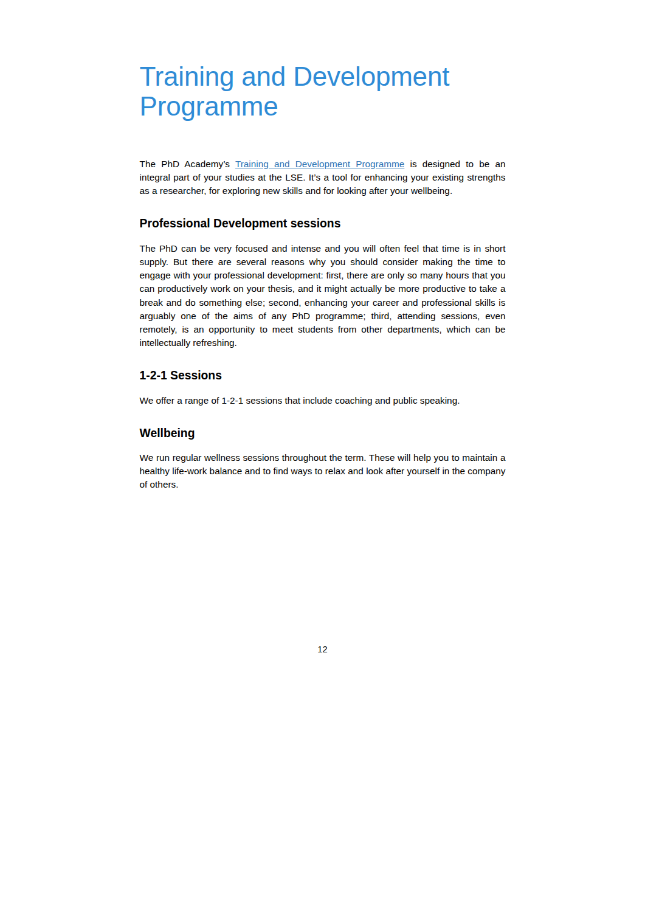Training and Development
Programme
The PhD Academy’s Training and Development Programme is designed to be an integral part of your studies at the LSE. It’s a tool for enhancing your existing strengths as a researcher, for exploring new skills and for looking after your wellbeing.
Professional Development sessions
The PhD can be very focused and intense and you will often feel that time is in short supply. But there are several reasons why you should consider making the time to engage with your professional development: first, there are only so many hours that you can productively work on your thesis, and it might actually be more productive to take a break and do something else; second, enhancing your career and professional skills is arguably one of the aims of any PhD programme; third, attending sessions, even remotely, is an opportunity to meet students from other departments, which can be intellectually refreshing.
1‑2‑1 Sessions
We offer a range of 1-2-1 sessions that include coaching and public speaking.
Wellbeing
We run regular wellness sessions throughout the term. These will help you to maintain a healthy life-work balance and to find ways to relax and look after yourself in the company of others.
12